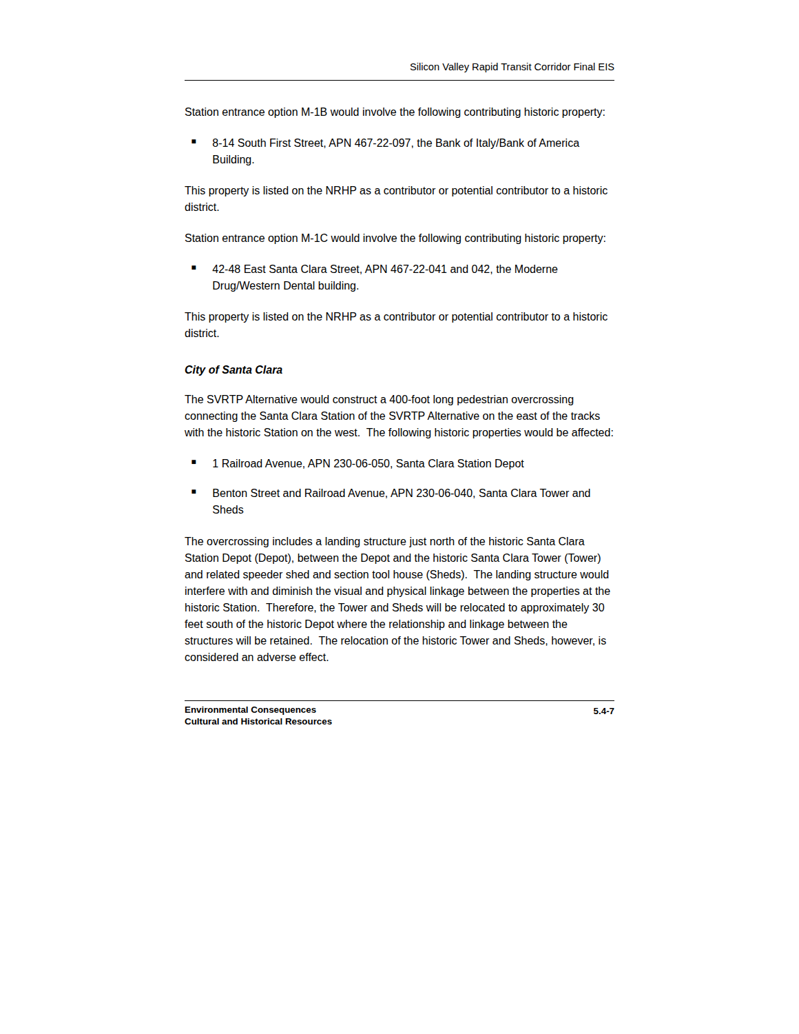Silicon Valley Rapid Transit Corridor Final EIS
Station entrance option M-1B would involve the following contributing historic property:
8-14 South First Street, APN 467-22-097, the Bank of Italy/Bank of America Building.
This property is listed on the NRHP as a contributor or potential contributor to a historic district.
Station entrance option M-1C would involve the following contributing historic property:
42-48 East Santa Clara Street, APN 467-22-041 and 042, the Moderne Drug/Western Dental building.
This property is listed on the NRHP as a contributor or potential contributor to a historic district.
City of Santa Clara
The SVRTP Alternative would construct a 400-foot long pedestrian overcrossing connecting the Santa Clara Station of the SVRTP Alternative on the east of the tracks with the historic Station on the west. The following historic properties would be affected:
1 Railroad Avenue, APN 230-06-050, Santa Clara Station Depot
Benton Street and Railroad Avenue, APN 230-06-040, Santa Clara Tower and Sheds
The overcrossing includes a landing structure just north of the historic Santa Clara Station Depot (Depot), between the Depot and the historic Santa Clara Tower (Tower) and related speeder shed and section tool house (Sheds). The landing structure would interfere with and diminish the visual and physical linkage between the properties at the historic Station. Therefore, the Tower and Sheds will be relocated to approximately 30 feet south of the historic Depot where the relationship and linkage between the structures will be retained. The relocation of the historic Tower and Sheds, however, is considered an adverse effect.
Environmental Consequences
Cultural and Historical Resources
5.4-7